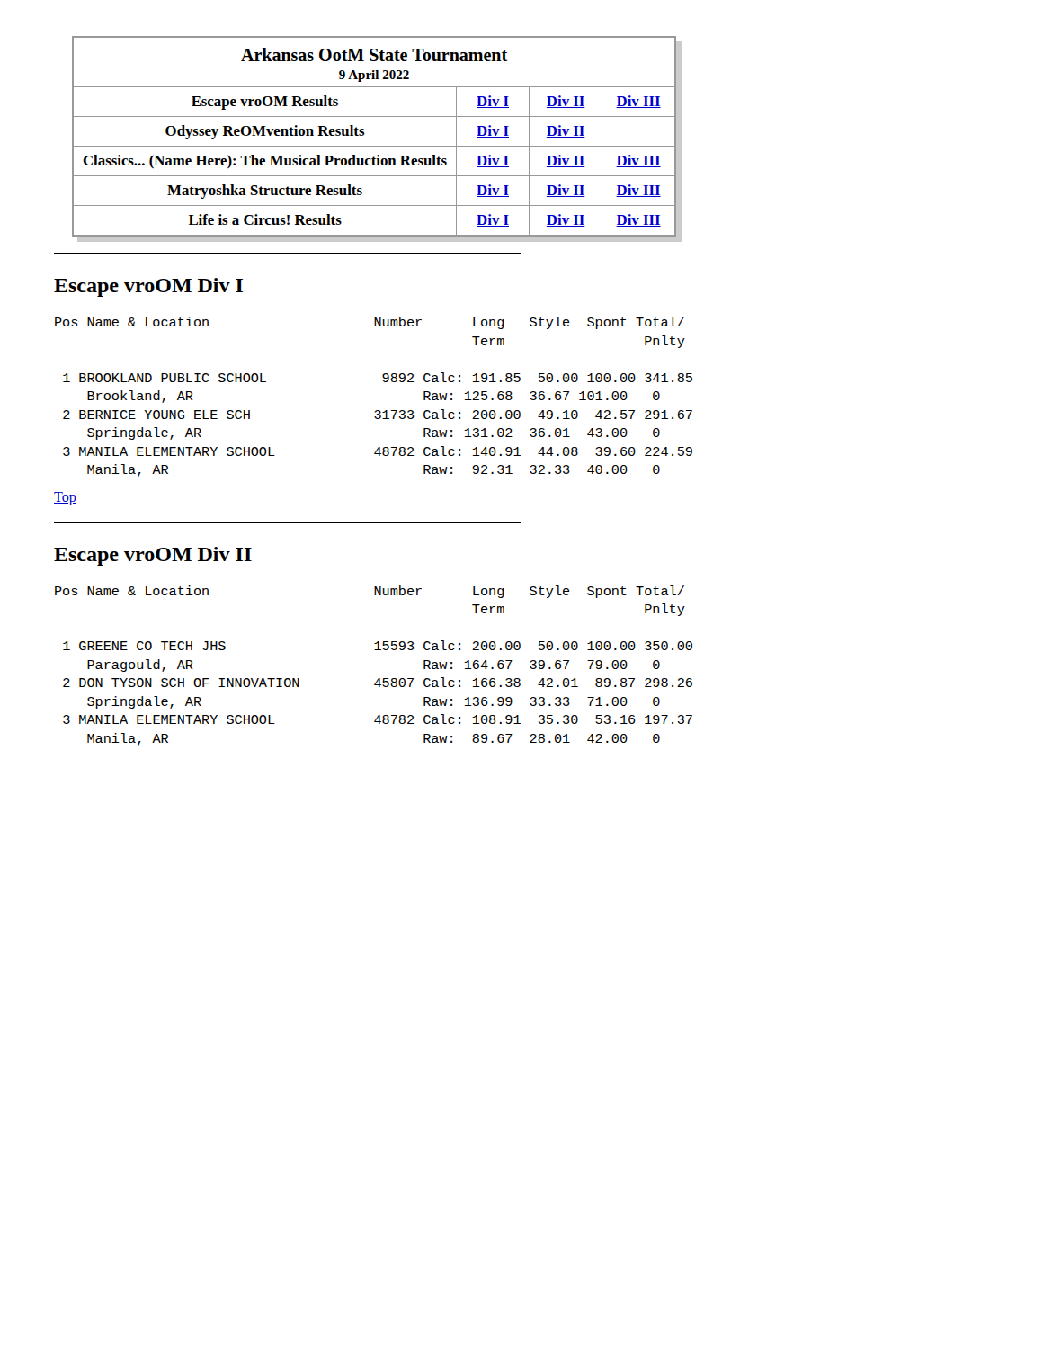| Arkansas OotM State Tournament 9 April 2022 |
| Escape vroOM Results | Div I | Div II | Div III |
| Odyssey ReOMvention Results | Div I | Div II | |
| Classics... (Name Here): The Musical Production Results | Div I | Div II | Div III |
| Matryoshka Structure Results | Div I | Div II | Div III |
| Life is a Circus! Results | Div I | Div II | Div III |
Escape vroOM Div I
Pos Name & Location                    Number      Long   Style  Spont Total/
                                                   Term                 Pnlty

 1 BROOKLAND PUBLIC SCHOOL              9892 Calc: 191.85  50.00 100.00 341.85
    Brookland, AR                            Raw: 125.68  36.67 101.00   0
 2 BERNICE YOUNG ELE SCH               31733 Calc: 200.00  49.10  42.57 291.67
    Springdale, AR                           Raw: 131.02  36.01  43.00   0
 3 MANILA ELEMENTARY SCHOOL            48782 Calc: 140.91  44.08  39.60 224.59
    Manila, AR                               Raw:  92.31  32.33  40.00   0
Top
Escape vroOM Div II
Pos Name & Location                    Number      Long   Style  Spont Total/
                                                   Term                 Pnlty

 1 GREENE CO TECH JHS                  15593 Calc: 200.00  50.00 100.00 350.00
    Paragould, AR                            Raw: 164.67  39.67  79.00   0
 2 DON TYSON SCH OF INNOVATION         45807 Calc: 166.38  42.01  89.87 298.26
    Springdale, AR                           Raw: 136.99  33.33  71.00   0
 3 MANILA ELEMENTARY SCHOOL            48782 Calc: 108.91  35.30  53.16 197.37
    Manila, AR                               Raw:  89.67  28.01  42.00   0